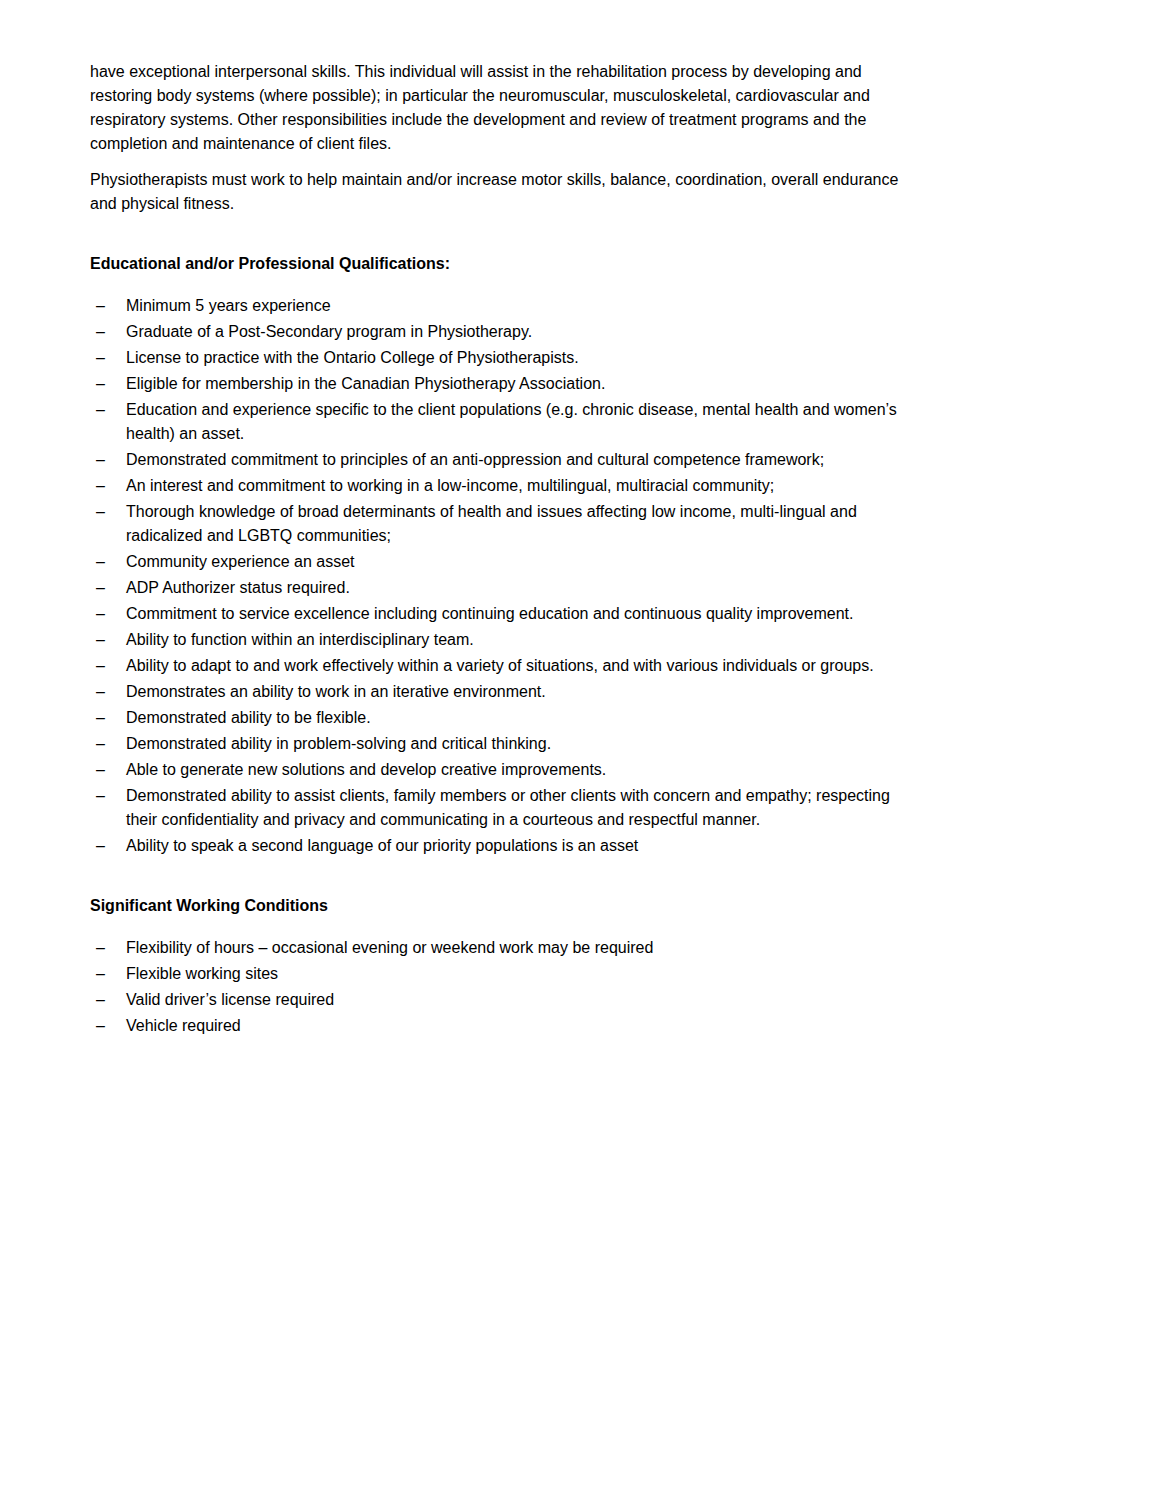have exceptional interpersonal skills. This individual will assist in the rehabilitation process by developing and restoring body systems (where possible); in particular the neuromuscular, musculoskeletal, cardiovascular and respiratory systems. Other responsibilities include the development and review of treatment programs and the completion and maintenance of client files.
Physiotherapists must work to help maintain and/or increase motor skills, balance, coordination, overall endurance and physical fitness.
Educational and/or Professional Qualifications:
Minimum 5 years experience
Graduate of a Post-Secondary program in Physiotherapy.
License to practice with the Ontario College of Physiotherapists.
Eligible for membership in the Canadian Physiotherapy Association.
Education and experience specific to the client populations (e.g. chronic disease, mental health and women’s health) an asset.
Demonstrated commitment to principles of an anti-oppression and cultural competence framework;
An interest and commitment to working in a low-income, multilingual, multiracial community;
Thorough knowledge of broad determinants of health and issues affecting low income, multi-lingual and radicalized and LGBTQ communities;
Community experience an asset
ADP Authorizer status required.
Commitment to service excellence including continuing education and continuous quality improvement.
Ability to function within an interdisciplinary team.
Ability to adapt to and work effectively within a variety of situations, and with various individuals or groups.
Demonstrates an ability to work in an iterative environment.
Demonstrated ability to be flexible.
Demonstrated ability in problem-solving and critical thinking.
Able to generate new solutions and develop creative improvements.
Demonstrated ability to assist clients, family members or other clients with concern and empathy; respecting their confidentiality and privacy and communicating in a courteous and respectful manner.
Ability to speak a second language of our priority populations is an asset
Significant Working Conditions
Flexibility of hours – occasional evening or weekend work may be required
Flexible working sites
Valid driver’s license required
Vehicle required